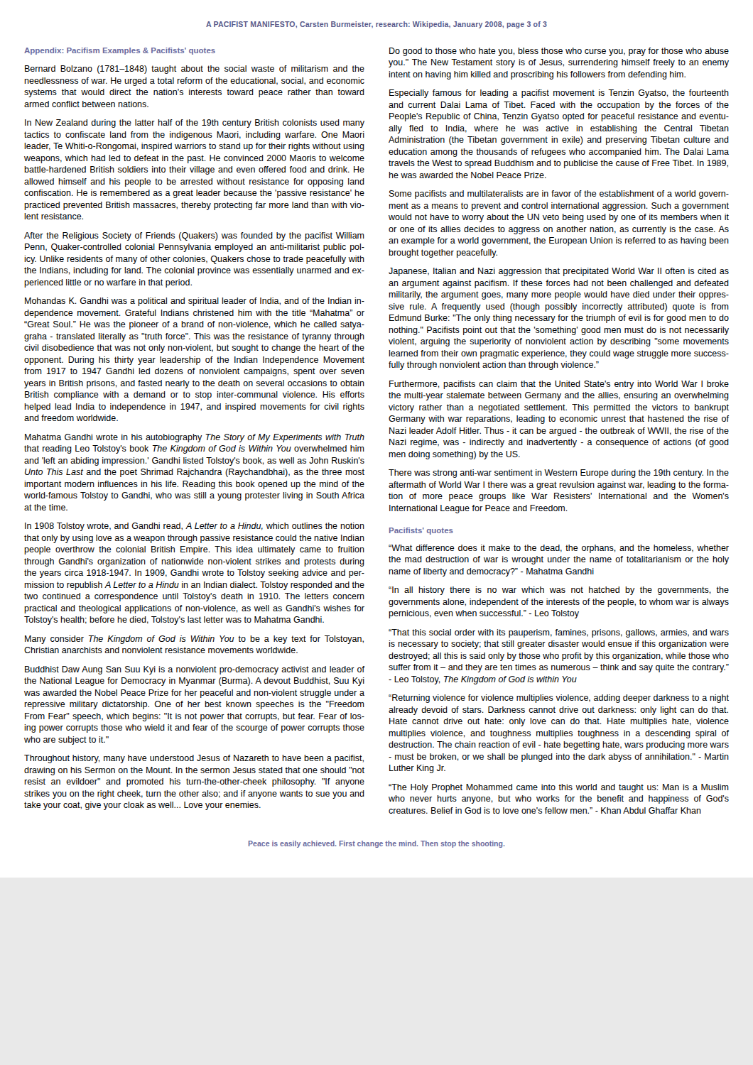A PACIFIST MANIFESTO, Carsten Burmeister, research: Wikipedia, January 2008, page 3 of 3
Appendix: Pacifism Examples & Pacifists' quotes
Bernard Bolzano (1781–1848) taught about the social waste of militarism and the needlessness of war. He urged a total reform of the educational, social, and economic systems that would direct the nation's interests toward peace rather than toward armed conflict between nations.
In New Zealand during the latter half of the 19th century British colonists used many tactics to confiscate land from the indigenous Maori, including warfare. One Maori leader, Te Whiti-o-Rongomai, inspired warriors to stand up for their rights without using weapons, which had led to defeat in the past. He convinced 2000 Maoris to welcome battle-hardened British soldiers into their village and even offered food and drink. He allowed himself and his people to be arrested without resistance for opposing land confiscation. He is remembered as a great leader because the 'passive resistance' he practiced prevented British massacres, thereby protecting far more land than with violent resistance.
After the Religious Society of Friends (Quakers) was founded by the pacifist William Penn, Quaker-controlled colonial Pennsylvania employed an anti-militarist public policy. Unlike residents of many of other colonies, Quakers chose to trade peacefully with the Indians, including for land. The colonial province was essentially unarmed and experienced little or no warfare in that period.
Mohandas K. Gandhi was a political and spiritual leader of India, and of the Indian independence movement. Grateful Indians christened him with the title “Mahatma” or “Great Soul.” He was the pioneer of a brand of non-violence, which he called satyagraha - translated literally as "truth force". This was the resistance of tyranny through civil disobedience that was not only non-violent, but sought to change the heart of the opponent. During his thirty year leadership of the Indian Independence Movement from 1917 to 1947 Gandhi led dozens of nonviolent campaigns, spent over seven years in British prisons, and fasted nearly to the death on several occasions to obtain British compliance with a demand or to stop inter-communal violence. His efforts helped lead India to independence in 1947, and inspired movements for civil rights and freedom worldwide.
Mahatma Gandhi wrote in his autobiography The Story of My Experiments with Truth that reading Leo Tolstoy's book The Kingdom of God is Within You overwhelmed him and 'left an abiding impression.' Gandhi listed Tolstoy's book, as well as John Ruskin's Unto This Last and the poet Shrimad Rajchandra (Raychandbhai), as the three most important modern influences in his life. Reading this book opened up the mind of the world-famous Tolstoy to Gandhi, who was still a young protester living in South Africa at the time.
In 1908 Tolstoy wrote, and Gandhi read, A Letter to a Hindu, which outlines the notion that only by using love as a weapon through passive resistance could the native Indian people overthrow the colonial British Empire. This idea ultimately came to fruition through Gandhi's organization of nationwide non-violent strikes and protests during the years circa 1918-1947. In 1909, Gandhi wrote to Tolstoy seeking advice and permission to republish A Letter to a Hindu in an Indian dialect. Tolstoy responded and the two continued a correspondence until Tolstoy's death in 1910. The letters concern practical and theological applications of non-violence, as well as Gandhi's wishes for Tolstoy's health; before he died, Tolstoy's last letter was to Mahatma Gandhi.
Many consider The Kingdom of God is Within You to be a key text for Tolstoyan, Christian anarchists and nonviolent resistance movements worldwide.
Buddhist Daw Aung San Suu Kyi is a nonviolent pro-democracy activist and leader of the National League for Democracy in Myanmar (Burma). A devout Buddhist, Suu Kyi was awarded the Nobel Peace Prize for her peaceful and non-violent struggle under a repressive military dictatorship. One of her best known speeches is the "Freedom From Fear" speech, which begins: "It is not power that corrupts, but fear. Fear of losing power corrupts those who wield it and fear of the scourge of power corrupts those who are subject to it."
Throughout history, many have understood Jesus of Nazareth to have been a pacifist, drawing on his Sermon on the Mount. In the sermon Jesus stated that one should "not resist an evildoer" and promoted his turn-the-other-cheek philosophy. "If anyone strikes you on the right cheek, turn the other also; and if anyone wants to sue you and take your coat, give your cloak as well... Love your enemies.
Do good to those who hate you, bless those who curse you, pray for those who abuse you." The New Testament story is of Jesus, surrendering himself freely to an enemy intent on having him killed and proscribing his followers from defending him.
Especially famous for leading a pacifist movement is Tenzin Gyatso, the fourteenth and current Dalai Lama of Tibet. Faced with the occupation by the forces of the People's Republic of China, Tenzin Gyatso opted for peaceful resistance and eventually fled to India, where he was active in establishing the Central Tibetan Administration (the Tibetan government in exile) and preserving Tibetan culture and education among the thousands of refugees who accompanied him. The Dalai Lama travels the West to spread Buddhism and to publicise the cause of Free Tibet. In 1989, he was awarded the Nobel Peace Prize.
Some pacifists and multilateralists are in favor of the establishment of a world government as a means to prevent and control international aggression. Such a government would not have to worry about the UN veto being used by one of its members when it or one of its allies decides to aggress on another nation, as currently is the case. As an example for a world government, the European Union is referred to as having been brought together peacefully.
Japanese, Italian and Nazi aggression that precipitated World War II often is cited as an argument against pacifism. If these forces had not been challenged and defeated militarily, the argument goes, many more people would have died under their oppressive rule. A frequently used (though possibly incorrectly attributed) quote is from Edmund Burke: "The only thing necessary for the triumph of evil is for good men to do nothing." Pacifists point out that the 'something' good men must do is not necessarily violent, arguing the superiority of nonviolent action by describing "some movements learned from their own pragmatic experience, they could wage struggle more successfully through nonviolent action than through violence.”
Furthermore, pacifists can claim that the United State's entry into World War I broke the multi-year stalemate between Germany and the allies, ensuring an overwhelming victory rather than a negotiated settlement. This permitted the victors to bankrupt Germany with war reparations, leading to economic unrest that hastened the rise of Nazi leader Adolf Hitler. Thus - it can be argued - the outbreak of WWII, the rise of the Nazi regime, was - indirectly and inadvertently - a consequence of actions (of good men doing something) by the US.
There was strong anti-war sentiment in Western Europe during the 19th century. In the aftermath of World War I there was a great revulsion against war, leading to the formation of more peace groups like War Resisters' International and the Women's International League for Peace and Freedom.
Pacifists' quotes
“What difference does it make to the dead, the orphans, and the homeless, whether the mad destruction of war is wrought under the name of totalitarianism or the holy name of liberty and democracy?” - Mahatma Gandhi
“In all history there is no war which was not hatched by the governments, the governments alone, independent of the interests of the people, to whom war is always pernicious, even when successful.” - Leo Tolstoy
“That this social order with its pauperism, famines, prisons, gallows, armies, and wars is necessary to society; that still greater disaster would ensue if this organization were destroyed; all this is said only by those who profit by this organization, while those who suffer from it – and they are ten times as numerous – think and say quite the contrary.” - Leo Tolstoy, The Kingdom of God is within You
“Returning violence for violence multiplies violence, adding deeper darkness to a night already devoid of stars. Darkness cannot drive out darkness: only light can do that. Hate cannot drive out hate: only love can do that. Hate multiplies hate, violence multiplies violence, and toughness multiplies toughness in a descending spiral of destruction. The chain reaction of evil - hate begetting hate, wars producing more wars - must be broken, or we shall be plunged into the dark abyss of annihilation." - Martin Luther King Jr.
“The Holy Prophet Mohammed came into this world and taught us: Man is a Muslim who never hurts anyone, but who works for the benefit and happiness of God's creatures. Belief in God is to love one's fellow men.” - Khan Abdul Ghaffar Khan
Peace is easily achieved. First change the mind. Then stop the shooting.